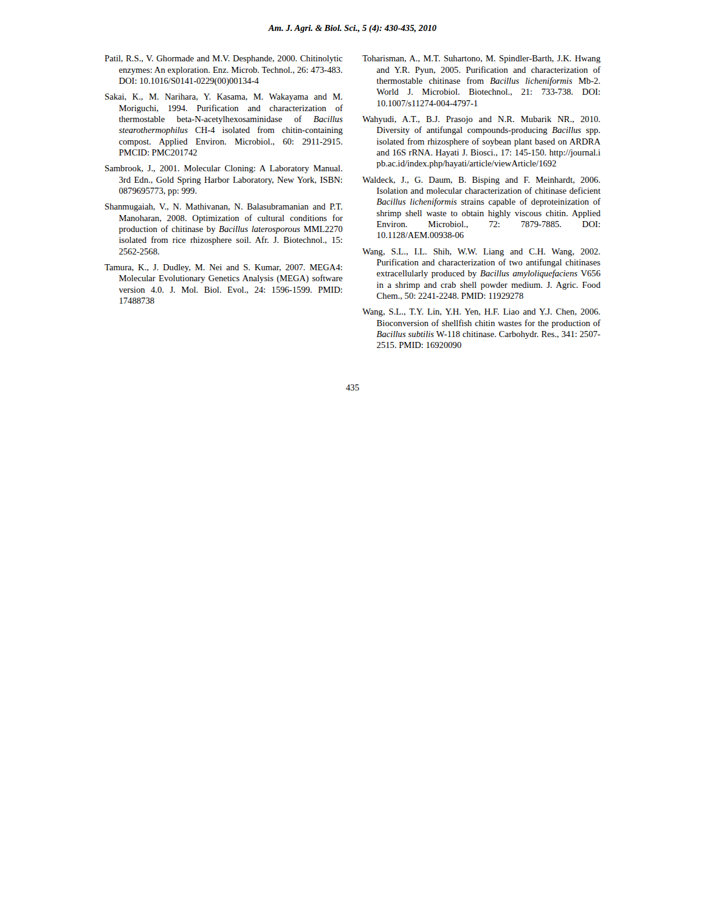Am. J. Agri. & Biol. Sci., 5 (4): 430-435, 2010
Patil, R.S., V. Ghormade and M.V. Desphande, 2000. Chitinolytic enzymes: An exploration. Enz. Microb. Technol., 26: 473-483. DOI: 10.1016/S0141-0229(00)00134-4
Sakai, K., M. Narihara, Y. Kasama, M. Wakayama and M. Moriguchi, 1994. Purification and characterization of thermostable beta-N-acetylhexosaminidase of Bacillus stearothermophilus CH-4 isolated from chitin-containing compost. Applied Environ. Microbiol., 60: 2911-2915. PMCID: PMC201742
Sambrook, J., 2001. Molecular Cloning: A Laboratory Manual. 3rd Edn., Gold Spring Harbor Laboratory, New York, ISBN: 0879695773, pp: 999.
Shanmugaiah, V., N. Mathivanan, N. Balasubramanian and P.T. Manoharan, 2008. Optimization of cultural conditions for production of chitinase by Bacillus laterosporous MML2270 isolated from rice rhizosphere soil. Afr. J. Biotechnol., 15: 2562-2568.
Tamura, K., J. Dudley, M. Nei and S. Kumar, 2007. MEGA4: Molecular Evolutionary Genetics Analysis (MEGA) software version 4.0. J. Mol. Biol. Evol., 24: 1596-1599. PMID: 17488738
Toharisman, A., M.T. Suhartono, M. Spindler-Barth, J.K. Hwang and Y.R. Pyun, 2005. Purification and characterization of thermostable chitinase from Bacillus licheniformis Mb-2. World J. Microbiol. Biotechnol., 21: 733-738. DOI: 10.1007/s11274-004-4797-1
Wahyudi, A.T., B.J. Prasojo and N.R. Mubarik NR., 2010. Diversity of antifungal compounds-producing Bacillus spp. isolated from rhizosphere of soybean plant based on ARDRA and 16S rRNA. Hayati J. Biosci., 17: 145-150. http://journal.ipb.ac.id/index.php/hayati/article/viewArticle/1692
Waldeck, J., G. Daum, B. Bisping and F. Meinhardt, 2006. Isolation and molecular characterization of chitinase deficient Bacillus licheniformis strains capable of deproteinization of shrimp shell waste to obtain highly viscous chitin. Applied Environ. Microbiol., 72: 7879-7885. DOI: 10.1128/AEM.00938-06
Wang, S.L., I.L. Shih, W.W. Liang and C.H. Wang, 2002. Purification and characterization of two antifungal chitinases extracellularly produced by Bacillus amyloliquefaciens V656 in a shrimp and crab shell powder medium. J. Agric. Food Chem., 50: 2241-2248. PMID: 11929278
Wang, S.L., T.Y. Lin, Y.H. Yen, H.F. Liao and Y.J. Chen, 2006. Bioconversion of shellfish chitin wastes for the production of Bacillus subtilis W-118 chitinase. Carbohydr. Res., 341: 2507-2515. PMID: 16920090
435